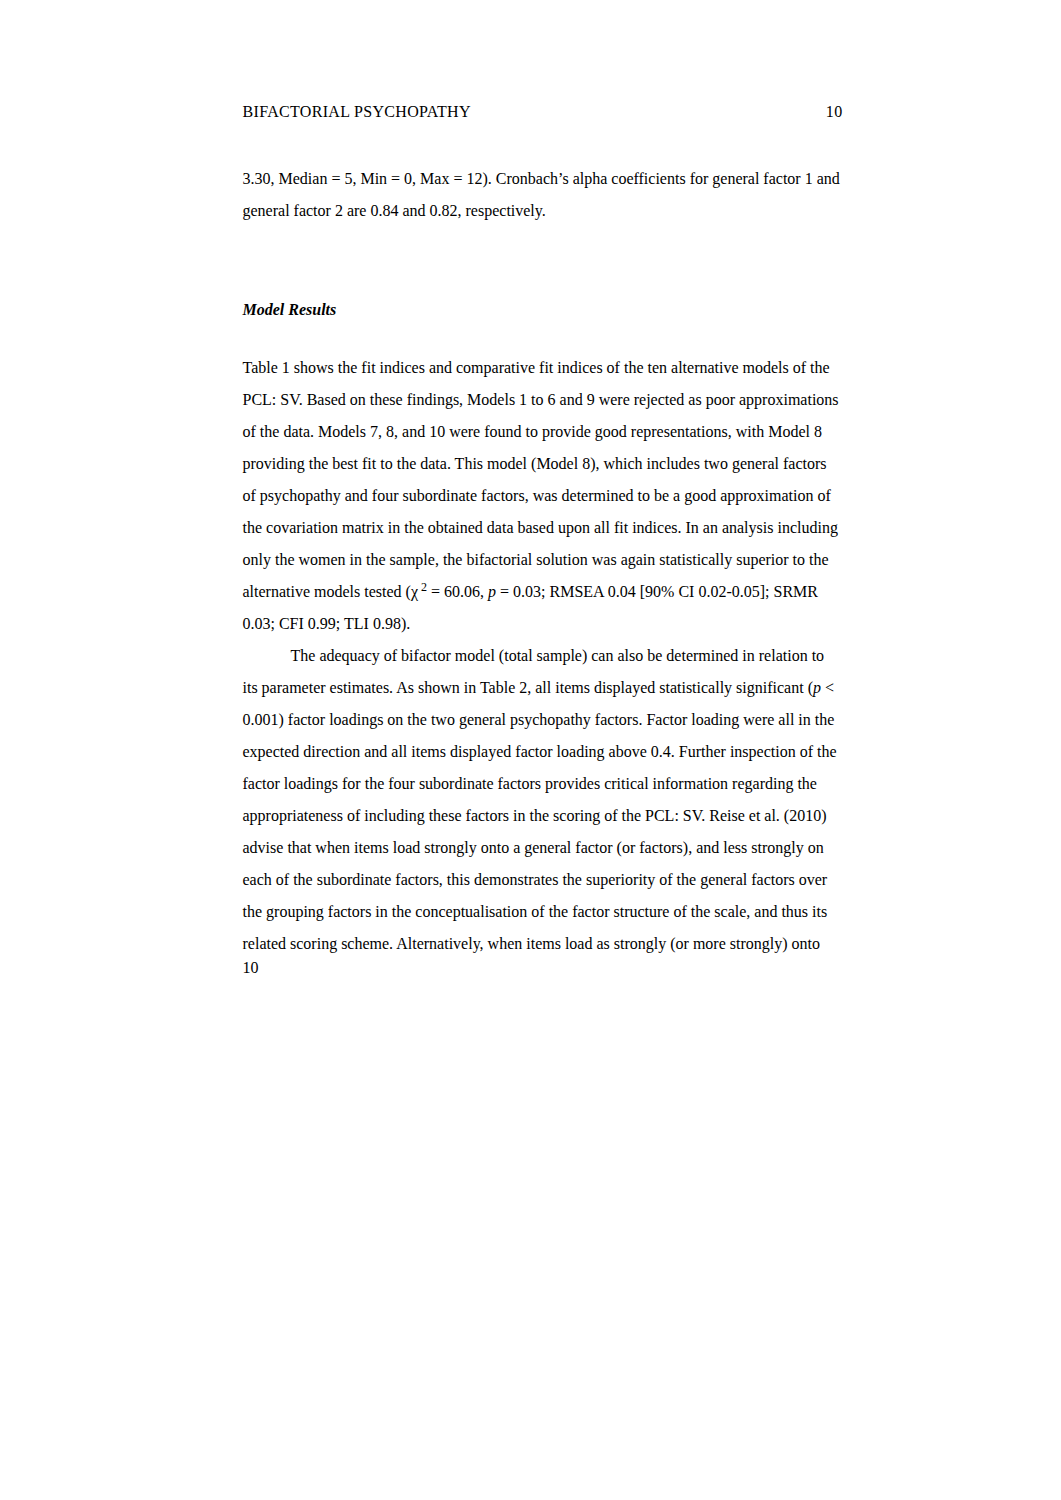Bifactorial Psychopathy 10
3.30, Median = 5, Min = 0, Max = 12). Cronbach’s alpha coefficients for general factor 1 and general factor 2 are 0.84 and 0.82, respectively.
Model Results
Table 1 shows the fit indices and comparative fit indices of the ten alternative models of the PCL: SV. Based on these findings, Models 1 to 6 and 9 were rejected as poor approximations of the data. Models 7, 8, and 10 were found to provide good representations, with Model 8 providing the best fit to the data. This model (Model 8), which includes two general factors of psychopathy and four subordinate factors, was determined to be a good approximation of the covariation matrix in the obtained data based upon all fit indices. In an analysis including only the women in the sample, the bifactorial solution was again statistically superior to the alternative models tested (χ 2 = 60.06, p = 0.03; RMSEA 0.04 [90% CI 0.02-0.05]; SRMR 0.03; CFI 0.99; TLI 0.98).
The adequacy of bifactor model (total sample) can also be determined in relation to its parameter estimates. As shown in Table 2, all items displayed statistically significant (p < 0.001) factor loadings on the two general psychopathy factors. Factor loading were all in the expected direction and all items displayed factor loading above 0.4. Further inspection of the factor loadings for the four subordinate factors provides critical information regarding the appropriateness of including these factors in the scoring of the PCL: SV. Reise et al. (2010) advise that when items load strongly onto a general factor (or factors), and less strongly on each of the subordinate factors, this demonstrates the superiority of the general factors over the grouping factors in the conceptualisation of the factor structure of the scale, and thus its related scoring scheme. Alternatively, when items load as strongly (or more strongly) onto
10